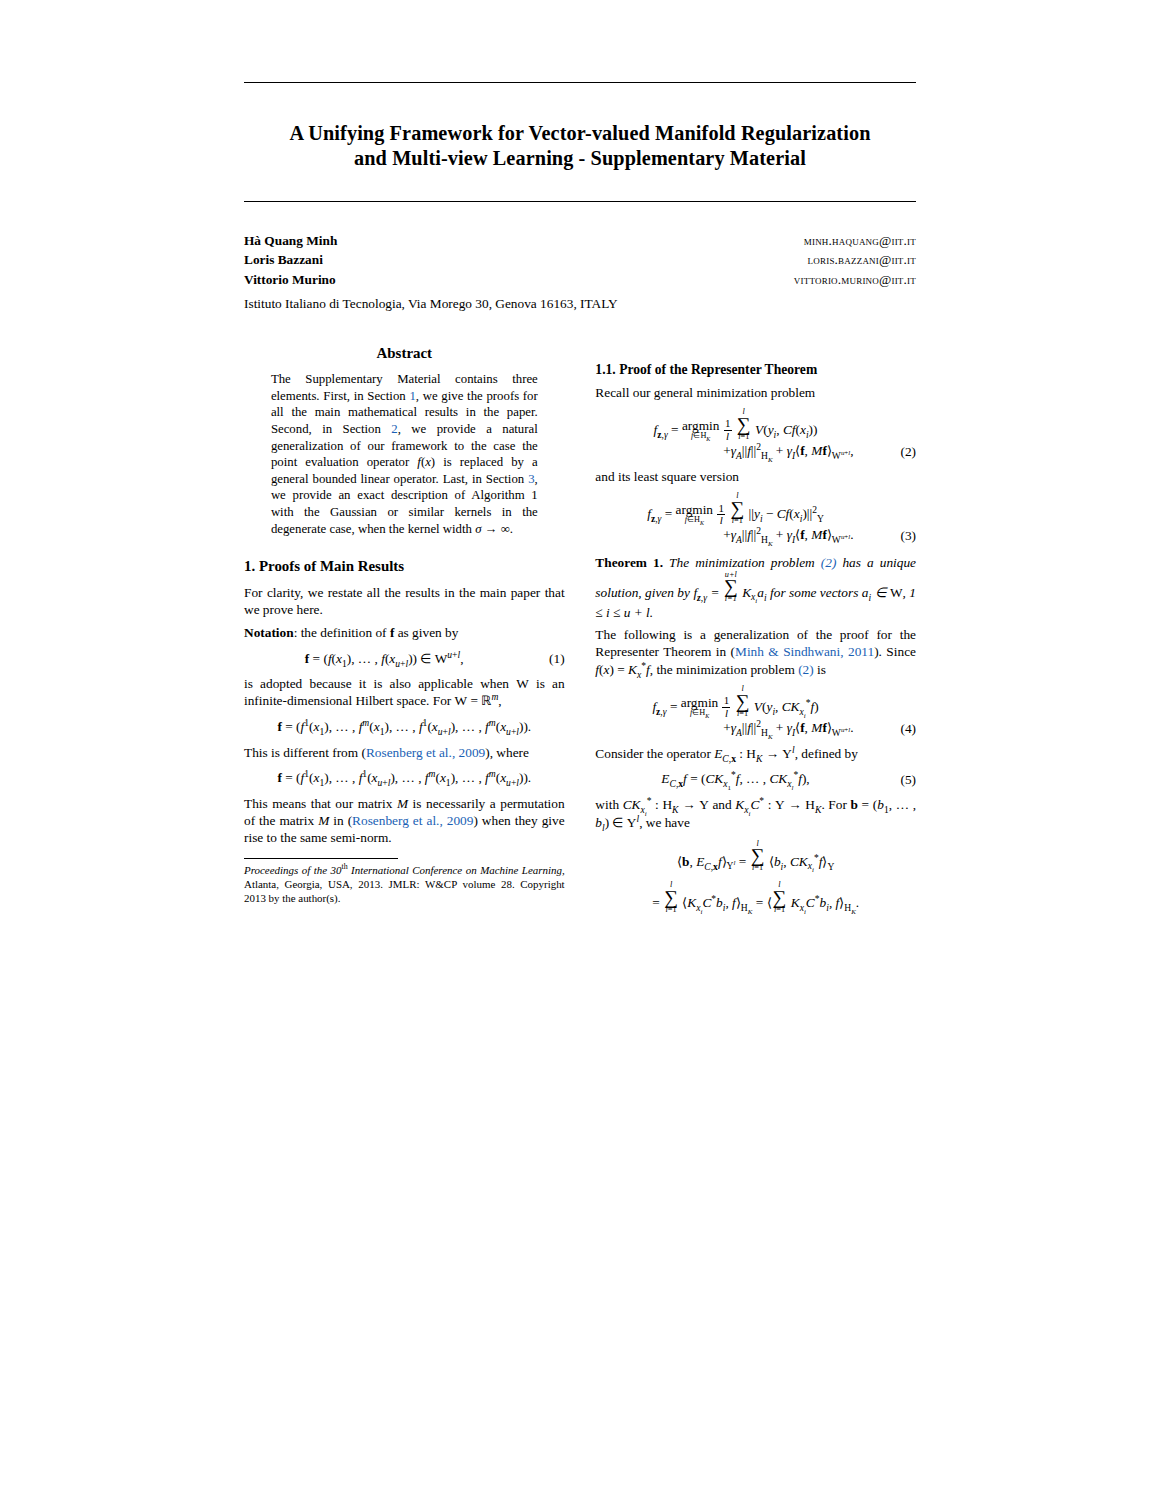A Unifying Framework for Vector-valued Manifold Regularization
and Multi-view Learning - Supplementary Material
Hà Quang Minh minh.haquang@iit.it
Loris Bazzani loris.bazzani@iit.it
Vittorio Murino vittorio.murino@iit.it
Istituto Italiano di Tecnologia, Via Morego 30, Genova 16163, ITALY
Abstract
The Supplementary Material contains three elements. First, in Section 1, we give the proofs for all the main mathematical results in the paper. Second, in Section 2, we provide a natural generalization of our framework to the case the point evaluation operator f(x) is replaced by a general bounded linear operator. Last, in Section 3, we provide an exact description of Algorithm 1 with the Gaussian or similar kernels in the degenerate case, when the kernel width σ → ∞.
1. Proofs of Main Results
For clarity, we restate all the results in the main paper that we prove here.
Notation: the definition of f as given by
f = (f(x1), … , f(xu+l)) ∈ Wu+l,
(1)
is adopted because it is also applicable when W is an infinite-dimensional Hilbert space. For W = ℝm,
f = (f1(x1), … , fm(x1), … , f1(xu+l), … , fm(xu+l)).
This is different from (Rosenberg et al., 2009), where
f = (f1(x1), … , f1(xu+l), … , fm(x1), … , fm(xu+l)).
This means that our matrix M is necessarily a permutation of the matrix M in (Rosenberg et al., 2009) when they give rise to the same semi-norm.
Proceedings of the 30th International Conference on Machine Learning, Atlanta, Georgia, USA, 2013. JMLR: W&CP volume 28. Copyright 2013 by the author(s).
1.1. Proof of the Representer Theorem
Recall our general minimization problem
fz,γ = argmin f∈HK 1 l l∑i=1 V(yi, Cf(xi))
+γA||f||2HK + γI⟨f, Mf⟩Wu+l,
(2)
and its least square version
fz,γ = argmin f∈HK 1 l l∑i=1 ||yi − Cf(xi)||2Y
+γA||f||2HK + γI⟨f, Mf⟩Wu+l.
(3)
Theorem 1. The minimization problem (2) has a unique solution, given by fz,γ = u+l∑i=1 Kxiai for some vectors ai ∈ W, 1 ≤ i ≤ u + l.
The following is a generalization of the proof for the Representer Theorem in (Minh & Sindhwani, 2011). Since f(x) = Kx*f, the minimization problem (2) is
fz,γ = argmin f∈HK 1 l l∑i=1 V(yi, CKxi*f)
+γA||f||2HK + γI⟨f, Mf⟩Wu+l.
(4)
Consider the operator EC,x : HK → Yl, defined by
EC,xf = (CKx1*f, … , CKxl*f),
(5)
with CKxi* : HK → Y and KxiC* : Y → HK. For b = (b1, … , bl) ∈ Yl, we have
⟨b, EC,xf⟩Yl = l∑i=1 ⟨bi, CKxi*f⟩Y
= l∑i=1 ⟨KxiC*bi, f⟩HK = ⟨l∑i=1 KxiC*bi, f⟩HK.